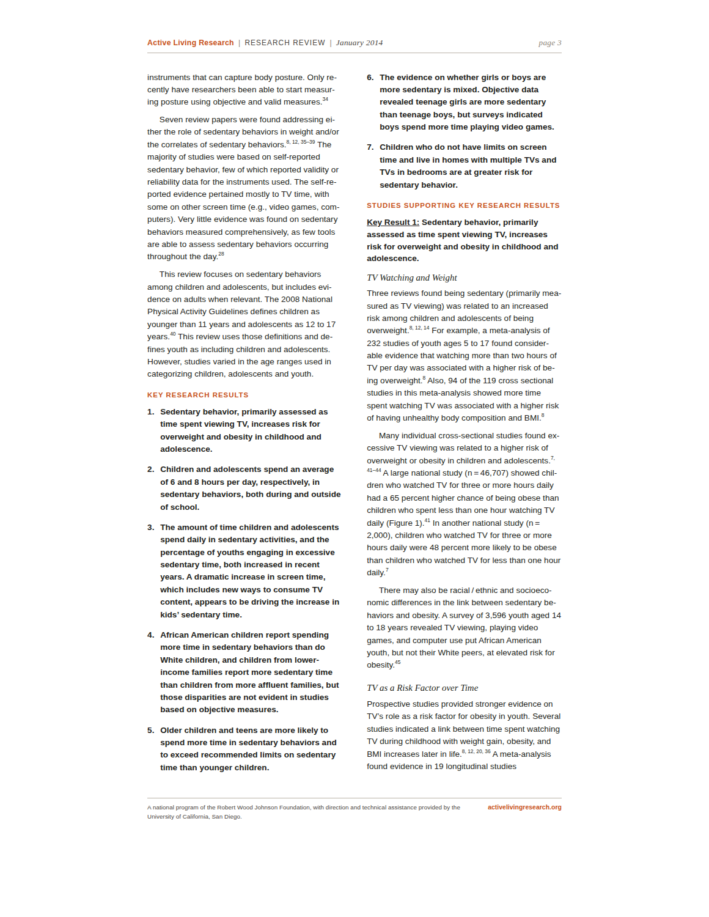Active Living Research|RESEARCH REVIEW|January 2014
page 3
instruments that can capture body posture. Only recently have researchers been able to start measuring posture using objective and valid measures.34
Seven review papers were found addressing either the role of sedentary behaviors in weight and/or the correlates of sedentary behaviors.8, 12, 35–39 The majority of studies were based on self-reported sedentary behavior, few of which reported validity or reliability data for the instruments used. The self-reported evidence pertained mostly to TV time, with some on other screen time (e.g., video games, computers). Very little evidence was found on sedentary behaviors measured comprehensively, as few tools are able to assess sedentary behaviors occurring throughout the day.28
This review focuses on sedentary behaviors among children and adolescents, but includes evidence on adults when relevant. The 2008 National Physical Activity Guidelines defines children as younger than 11 years and adolescents as 12 to 17 years.40 This review uses those definitions and defines youth as including children and adolescents. However, studies varied in the age ranges used in categorizing children, adolescents and youth.
Key Research Results
Sedentary behavior, primarily assessed as time spent viewing TV, increases risk for overweight and obesity in childhood and adolescence.
Children and adolescents spend an average of 6 and 8 hours per day, respectively, in sedentary behaviors, both during and outside of school.
The amount of time children and adolescents spend daily in sedentary activities, and the percentage of youths engaging in excessive sedentary time, both increased in recent years. A dramatic increase in screen time, which includes new ways to consume TV content, appears to be driving the increase in kids’ sedentary time.
African American children report spending more time in sedentary behaviors than do White children, and children from lower-income families report more sedentary time than children from more affluent families, but those disparities are not evident in studies based on objective measures.
Older children and teens are more likely to spend more time in sedentary behaviors and to exceed recommended limits on sedentary time than younger children.
The evidence on whether girls or boys are more sedentary is mixed. Objective data revealed teenage girls are more sedentary than teenage boys, but surveys indicated boys spend more time playing video games.
Children who do not have limits on screen time and live in homes with multiple TVs and TVs in bedrooms are at greater risk for sedentary behavior.
Studies Supporting Key Research Results
Key Result 1: Sedentary behavior, primarily assessed as time spent viewing TV, increases risk for overweight and obesity in childhood and adolescence.
TV Watching and Weight
Three reviews found being sedentary (primarily measured as TV viewing) was related to an increased risk among children and adolescents of being overweight.8, 12, 14 For example, a meta-analysis of 232 studies of youth ages 5 to 17 found considerable evidence that watching more than two hours of TV per day was associated with a higher risk of being overweight.8 Also, 94 of the 119 cross sectional studies in this meta-analysis showed more time spent watching TV was associated with a higher risk of having unhealthy body composition and BMI.8
Many individual cross-sectional studies found excessive TV viewing was related to a higher risk of overweight or obesity in children and adolescents.7, 41–44 A large national study (n = 46,707) showed children who watched TV for three or more hours daily had a 65 percent higher chance of being obese than children who spent less than one hour watching TV daily (Figure 1).41 In another national study (n = 2,000), children who watched TV for three or more hours daily were 48 percent more likely to be obese than children who watched TV for less than one hour daily.7
There may also be racial / ethnic and socioeconomic differences in the link between sedentary behaviors and obesity. A survey of 3,596 youth aged 14 to 18 years revealed TV viewing, playing video games, and computer use put African American youth, but not their White peers, at elevated risk for obesity.45
TV as a Risk Factor over Time
Prospective studies provided stronger evidence on TV’s role as a risk factor for obesity in youth. Several studies indicated a link between time spent watching TV during childhood with weight gain, obesity, and BMI increases later in life.8, 12, 20, 36 A meta-analysis found evidence in 19 longitudinal studies
A national program of the Robert Wood Johnson Foundation, with direction and technical assistance provided by the University of California, San Diego.
activelivingresearch.org